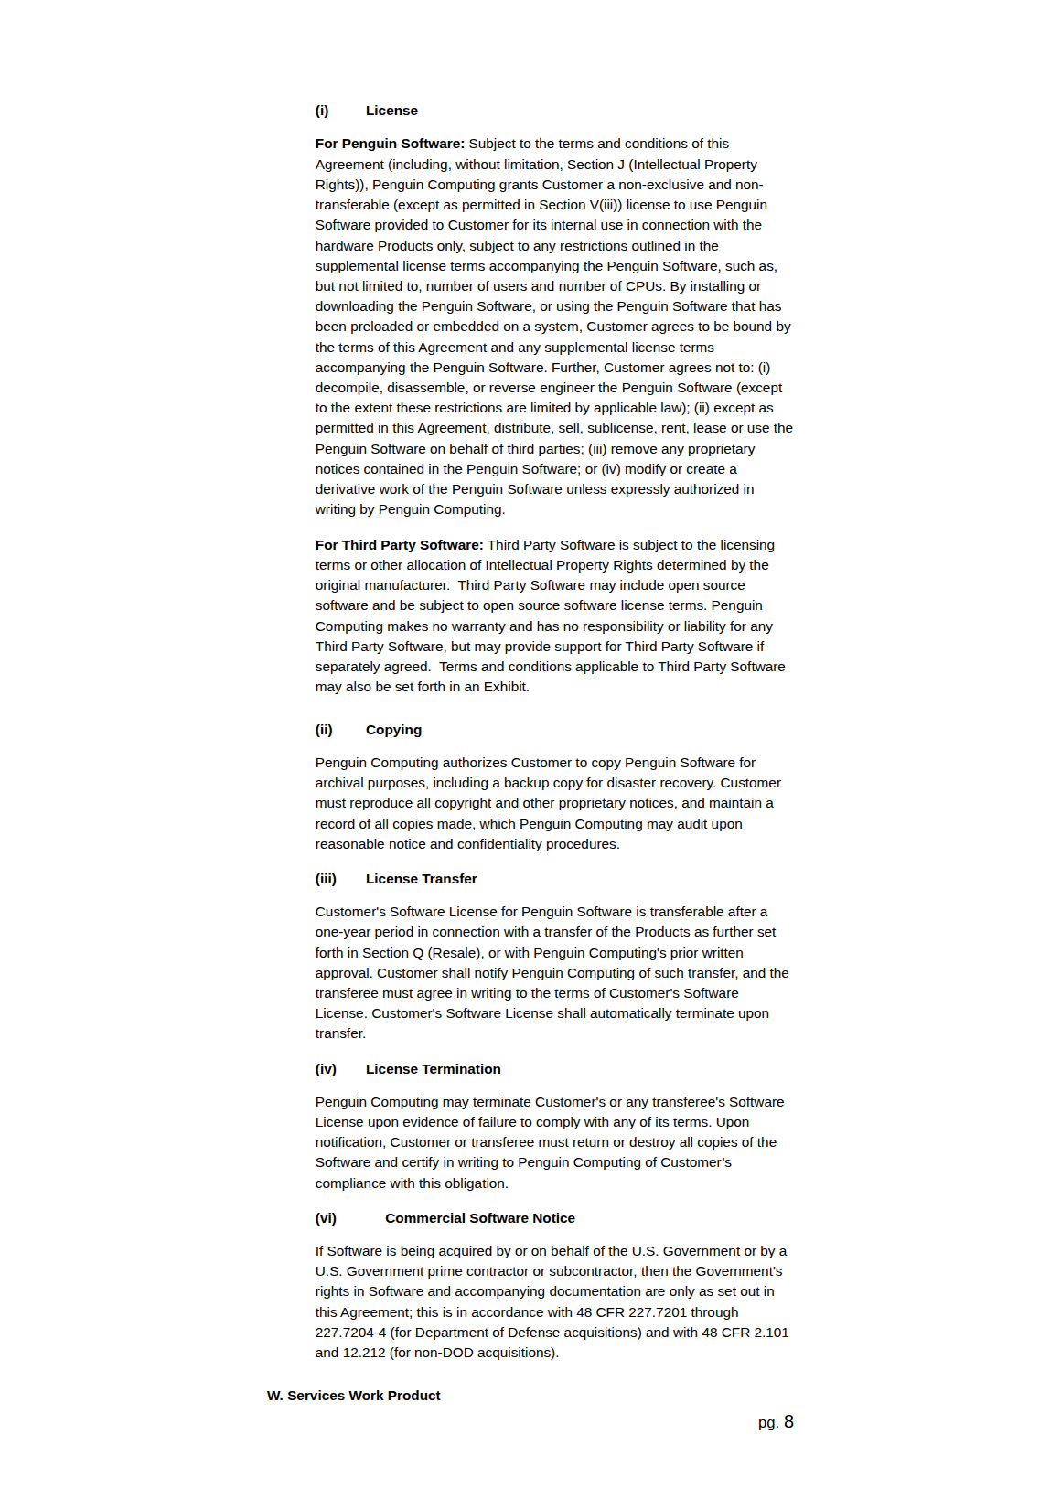(i) License
For Penguin Software: Subject to the terms and conditions of this Agreement (including, without limitation, Section J (Intellectual Property Rights)), Penguin Computing grants Customer a non-exclusive and non-transferable (except as permitted in Section V(iii)) license to use Penguin Software provided to Customer for its internal use in connection with the hardware Products only, subject to any restrictions outlined in the supplemental license terms accompanying the Penguin Software, such as, but not limited to, number of users and number of CPUs. By installing or downloading the Penguin Software, or using the Penguin Software that has been preloaded or embedded on a system, Customer agrees to be bound by the terms of this Agreement and any supplemental license terms accompanying the Penguin Software. Further, Customer agrees not to: (i) decompile, disassemble, or reverse engineer the Penguin Software (except to the extent these restrictions are limited by applicable law); (ii) except as permitted in this Agreement, distribute, sell, sublicense, rent, lease or use the Penguin Software on behalf of third parties; (iii) remove any proprietary notices contained in the Penguin Software; or (iv) modify or create a derivative work of the Penguin Software unless expressly authorized in writing by Penguin Computing.
For Third Party Software: Third Party Software is subject to the licensing terms or other allocation of Intellectual Property Rights determined by the original manufacturer. Third Party Software may include open source software and be subject to open source software license terms. Penguin Computing makes no warranty and has no responsibility or liability for any Third Party Software, but may provide support for Third Party Software if separately agreed. Terms and conditions applicable to Third Party Software may also be set forth in an Exhibit.
(ii) Copying
Penguin Computing authorizes Customer to copy Penguin Software for archival purposes, including a backup copy for disaster recovery. Customer must reproduce all copyright and other proprietary notices, and maintain a record of all copies made, which Penguin Computing may audit upon reasonable notice and confidentiality procedures.
(iii) License Transfer
Customer's Software License for Penguin Software is transferable after a one-year period in connection with a transfer of the Products as further set forth in Section Q (Resale), or with Penguin Computing's prior written approval. Customer shall notify Penguin Computing of such transfer, and the transferee must agree in writing to the terms of Customer's Software License. Customer's Software License shall automatically terminate upon transfer.
(iv) License Termination
Penguin Computing may terminate Customer's or any transferee's Software License upon evidence of failure to comply with any of its terms. Upon notification, Customer or transferee must return or destroy all copies of the Software and certify in writing to Penguin Computing of Customer’s compliance with this obligation.
(vi) Commercial Software Notice
If Software is being acquired by or on behalf of the U.S. Government or by a U.S. Government prime contractor or subcontractor, then the Government's rights in Software and accompanying documentation are only as set out in this Agreement; this is in accordance with 48 CFR 227.7201 through 227.7204-4 (for Department of Defense acquisitions) and with 48 CFR 2.101 and 12.212 (for non-DOD acquisitions).
W. Services Work Product
pg. 8